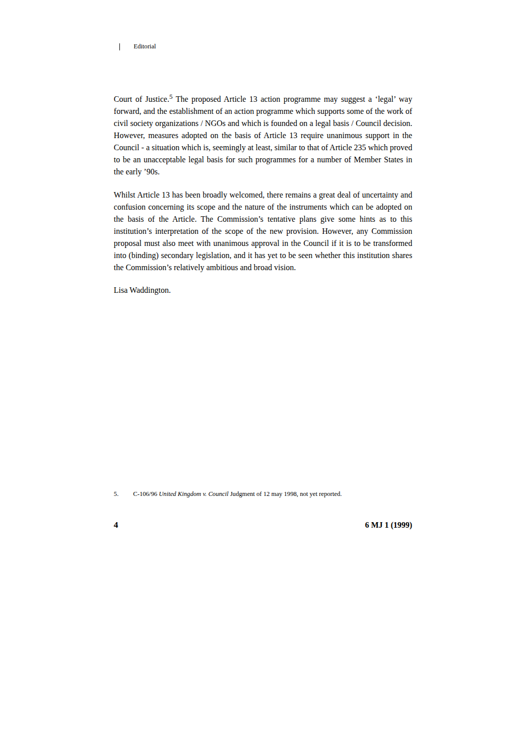Editorial
Court of Justice.5 The proposed Article 13 action programme may suggest a ‘legal’ way forward, and the establishment of an action programme which supports some of the work of civil society organizations / NGOs and which is founded on a legal basis / Council decision. However, measures adopted on the basis of Article 13 require unanimous support in the Council - a situation which is, seemingly at least, similar to that of Article 235 which proved to be an unacceptable legal basis for such programmes for a number of Member States in the early ’90s.
Whilst Article 13 has been broadly welcomed, there remains a great deal of uncertainty and confusion concerning its scope and the nature of the instruments which can be adopted on the basis of the Article. The Commission’s tentative plans give some hints as to this institution’s interpretation of the scope of the new provision. However, any Commission proposal must also meet with unanimous approval in the Council if it is to be transformed into (binding) secondary legislation, and it has yet to be seen whether this institution shares the Commission’s relatively ambitious and broad vision.
Lisa Waddington.
5. C-106/96 United Kingdom v. Council Judgment of 12 may 1998, not yet reported.
4 6 MJ 1 (1999)